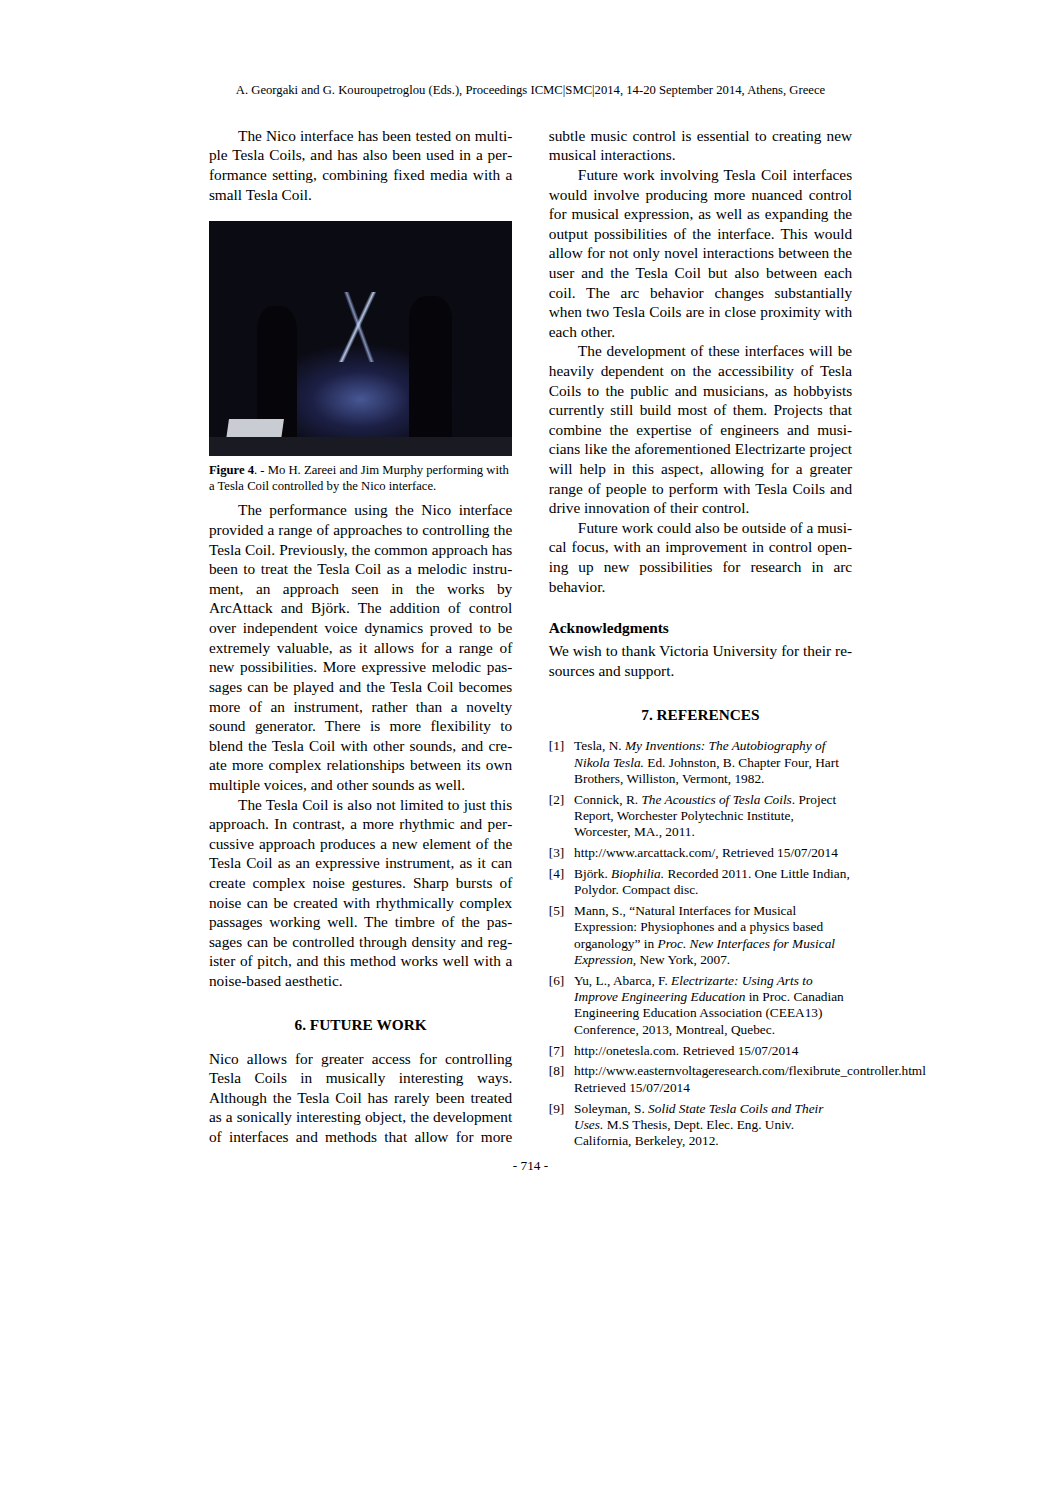A. Georgaki and G. Kouroupetroglou (Eds.), Proceedings ICMC|SMC|2014, 14-20 September 2014, Athens, Greece
The Nico interface has been tested on multiple Tesla Coils, and has also been used in a performance setting, combining fixed media with a small Tesla Coil.
Figure 4. - Mo H. Zareei and Jim Murphy performing with a Tesla Coil controlled by the Nico interface.
The performance using the Nico interface provided a range of approaches to controlling the Tesla Coil. Previously, the common approach has been to treat the Tesla Coil as a melodic instrument, an approach seen in the works by ArcAttack and Björk. The addition of control over independent voice dynamics proved to be extremely valuable, as it allows for a range of new possibilities. More expressive melodic passages can be played and the Tesla Coil becomes more of an instrument, rather than a novelty sound generator. There is more flexibility to blend the Tesla Coil with other sounds, and create more complex relationships between its own multiple voices, and other sounds as well.
The Tesla Coil is also not limited to just this approach. In contrast, a more rhythmic and percussive approach produces a new element of the Tesla Coil as an expressive instrument, as it can create complex noise gestures. Sharp bursts of noise can be created with rhythmically complex passages working well. The timbre of the passages can be controlled through density and register of pitch, and this method works well with a noise-based aesthetic.
6. Future Work
Nico allows for greater access for controlling Tesla Coils in musically interesting ways. Although the Tesla Coil has rarely been treated as a sonically interesting object, the development of interfaces and methods that allow for more subtle music control is essential to creating new musical interactions.
Future work involving Tesla Coil interfaces would involve producing more nuanced control for musical expression, as well as expanding the output possibilities of the interface. This would allow for not only novel interactions between the user and the Tesla Coil but also between each coil. The arc behavior changes substantially when two Tesla Coils are in close proximity with each other.
The development of these interfaces will be heavily dependent on the accessibility of Tesla Coils to the public and musicians, as hobbyists currently still build most of them. Projects that combine the expertise of engineers and musicians like the aforementioned Electrizarte project will help in this aspect, allowing for a greater range of people to perform with Tesla Coils and drive innovation of their control.
Future work could also be outside of a musical focus, with an improvement in control opening up new possibilities for research in arc behavior.
Acknowledgments
We wish to thank Victoria University for their resources and support.
7. References
Tesla, N. My Inventions: The Autobiography of Nikola Tesla. Ed. Johnston, B. Chapter Four, Hart Brothers, Williston, Vermont, 1982.
Connick, R. The Acoustics of Tesla Coils. Project Report, Worchester Polytechnic Institute, Worcester, MA., 2011.
http://www.arcattack.com/, Retrieved 15/07/2014
Björk. Biophilia. Recorded 2011. One Little Indian, Polydor. Compact disc.
Mann, S., “Natural Interfaces for Musical Expression: Physiophones and a physics based organology” in Proc. New Interfaces for Musical Expression, New York, 2007.
Yu, L., Abarca, F. Electrizarte: Using Arts to Improve Engineering Education in Proc. Canadian Engineering Education Association (CEEA13) Conference, 2013, Montreal, Quebec.
http://onetesla.com. Retrieved 15/07/2014
http://www.easternvoltageresearch.com/flexibrute_controller.html Retrieved 15/07/2014
Soleyman, S. Solid State Tesla Coils and Their Uses. M.S Thesis, Dept. Elec. Eng. Univ. California, Berkeley, 2012.
- 714 -